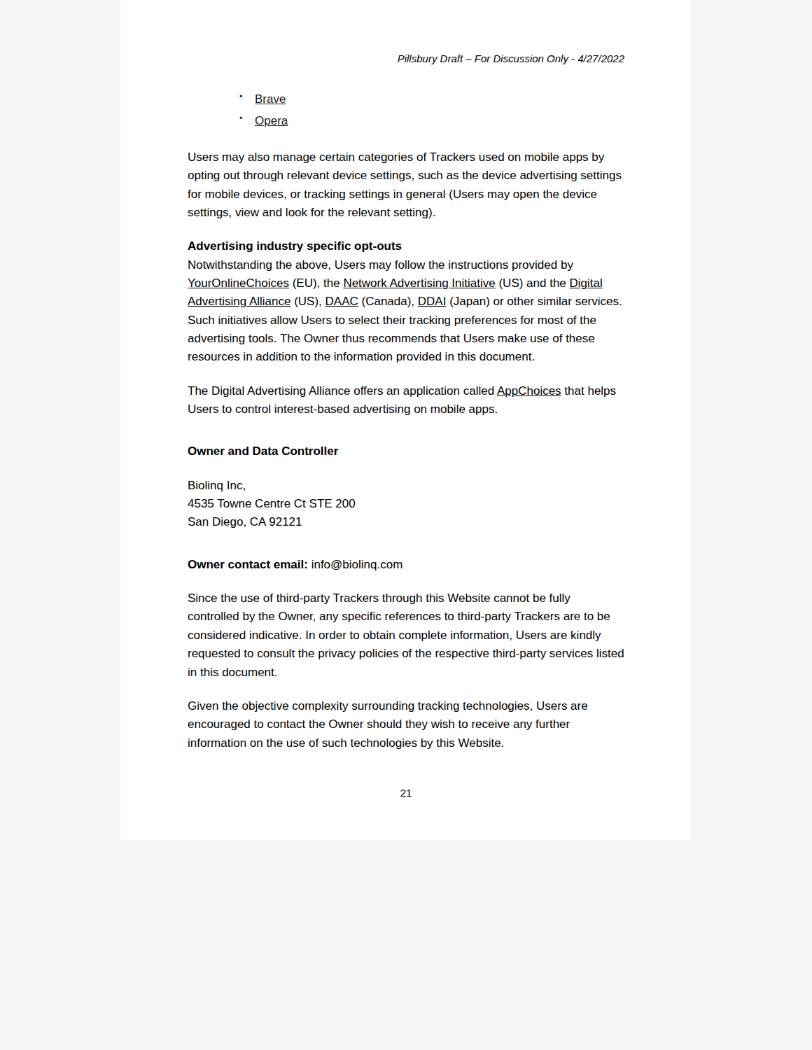Pillsbury Draft – For Discussion Only - 4/27/2022
Brave
Opera
Users may also manage certain categories of Trackers used on mobile apps by opting out through relevant device settings, such as the device advertising settings for mobile devices, or tracking settings in general (Users may open the device settings, view and look for the relevant setting).
Advertising industry specific opt-outs
Notwithstanding the above, Users may follow the instructions provided by YourOnlineChoices (EU), the Network Advertising Initiative (US) and the Digital Advertising Alliance (US), DAAC (Canada), DDAI (Japan) or other similar services. Such initiatives allow Users to select their tracking preferences for most of the advertising tools. The Owner thus recommends that Users make use of these resources in addition to the information provided in this document.
The Digital Advertising Alliance offers an application called AppChoices that helps Users to control interest-based advertising on mobile apps.
Owner and Data Controller
Biolinq Inc, 4535 Towne Centre Ct STE 200 San Diego, CA 92121
Owner contact email: info@biolinq.com
Since the use of third-party Trackers through this Website cannot be fully controlled by the Owner, any specific references to third-party Trackers are to be considered indicative. In order to obtain complete information, Users are kindly requested to consult the privacy policies of the respective third-party services listed in this document.
Given the objective complexity surrounding tracking technologies, Users are encouraged to contact the Owner should they wish to receive any further information on the use of such technologies by this Website.
21